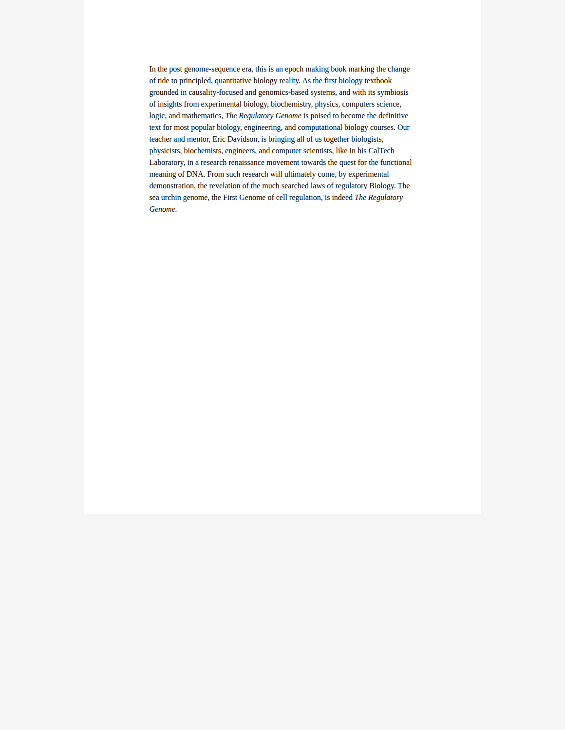In the post genome-sequence era, this is an epoch making book marking the change of tide to principled, quantitative biology reality. As the first biology textbook grounded in causality-focused and genomics-based systems, and with its symbiosis of insights from experimental biology, biochemistry, physics, computers science, logic, and mathematics, The Regulatory Genome is poised to become the definitive text for most popular biology, engineering, and computational biology courses. Our teacher and mentor, Eric Davidson, is bringing all of us together biologists, physicists, biochemists, engineers, and computer scientists, like in his CalTech Laboratory, in a research renaissance movement towards the quest for the functional meaning of DNA. From such research will ultimately come, by experimental demonstration, the revelation of the much searched laws of regulatory Biology. The sea urchin genome, the First Genome of cell regulation, is indeed The Regulatory Genome.